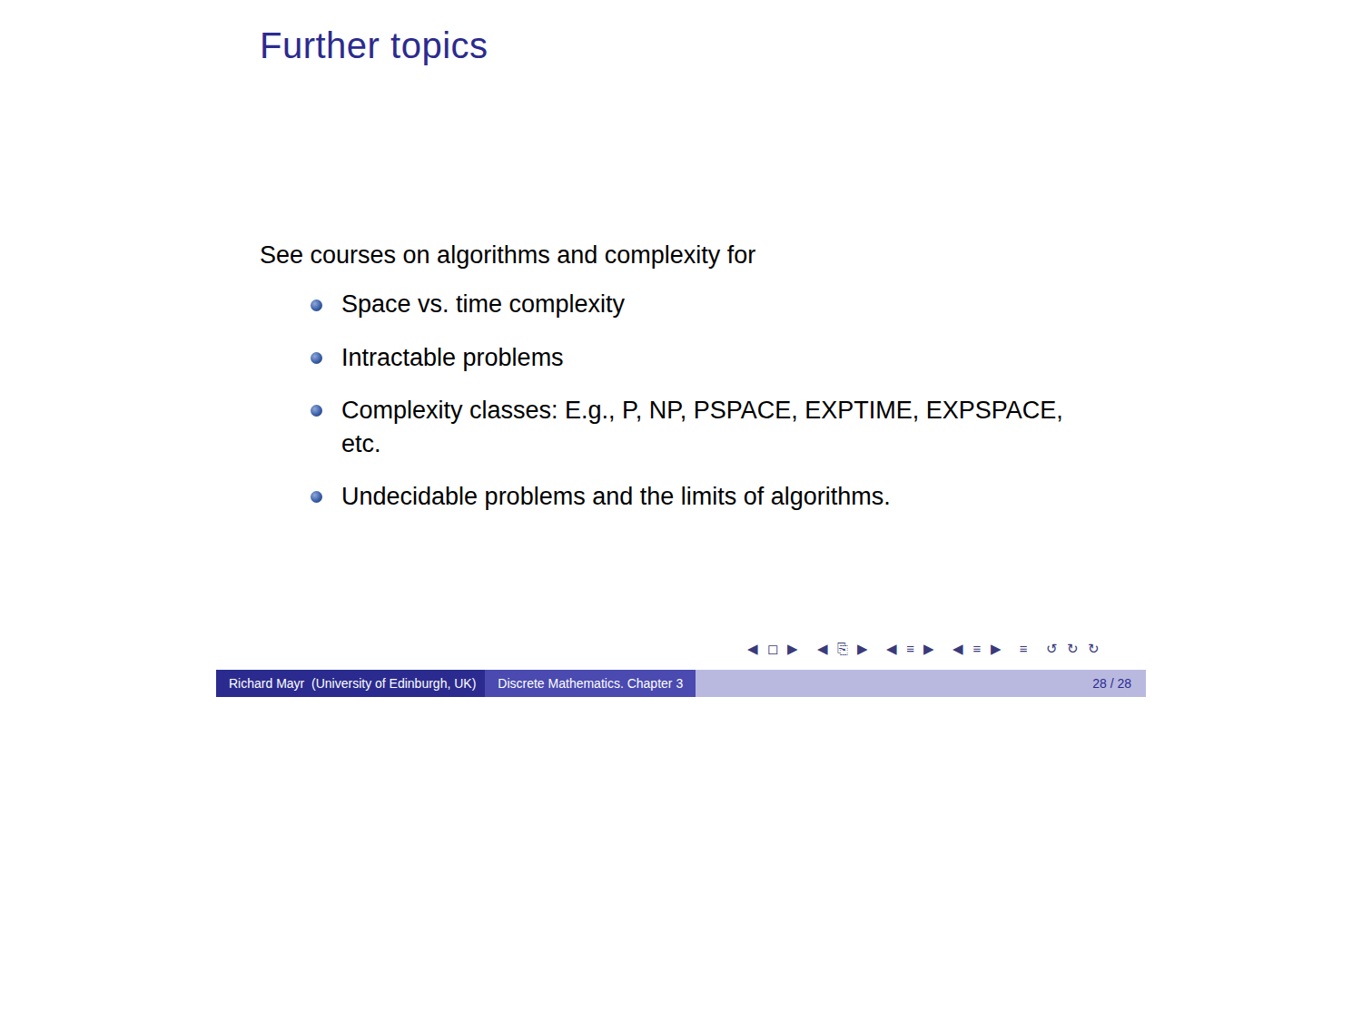Further topics
See courses on algorithms and complexity for
Space vs. time complexity
Intractable problems
Complexity classes: E.g., P, NP, PSPACE, EXPTIME, EXPSPACE, etc.
Undecidable problems and the limits of algorithms.
◀ ◻ ▶ ◀ ⎘ ▶ ◀ ≡ ▶ ◀ ≡ ▶ ≡ ↺ ↻ ↻
Richard Mayr (University of Edinburgh, UK)
Discrete Mathematics. Chapter 3
28 / 28